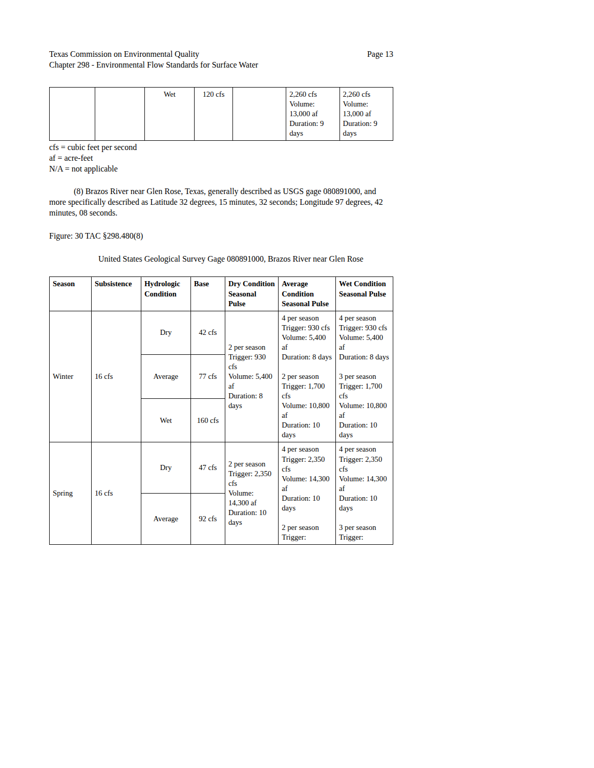Texas Commission on Environmental Quality
Chapter 298 - Environmental Flow Standards for Surface Water
Page 13
| | | Wet | 120 cfs | | 2,260 cfs Volume: 13,000 af Duration: 9 days | 2,260 cfs Volume: 13,000 af Duration: 9 days |
cfs = cubic feet per second
af = acre-feet
N/A = not applicable
(8) Brazos River near Glen Rose, Texas, generally described as USGS gage 080891000, and more specifically described as Latitude 32 degrees, 15 minutes, 32 seconds; Longitude 97 degrees, 42 minutes, 08 seconds.
Figure: 30 TAC §298.480(8)
United States Geological Survey Gage 080891000, Brazos River near Glen Rose
| Season | Subsistence | Hydrologic Condition | Base | Dry Condition Seasonal Pulse | Average Condition Seasonal Pulse | Wet Condition Seasonal Pulse |
| --- | --- | --- | --- | --- | --- | --- |
| Winter | 16 cfs | Dry | 42 cfs | 2 per season Trigger: 930 cfs Volume: 5,400 af Duration: 8 days | 4 per season Trigger: 930 cfs Volume: 5,400 af Duration: 8 days 2 per season Trigger: 1,700 cfs Volume: 10,800 af Duration: 10 days | 4 per season Trigger: 930 cfs Volume: 5,400 af Duration: 8 days 3 per season Trigger: 1,700 cfs Volume: 10,800 af Duration: 10 days |
| Average | 77 cfs |
| Wet | 160 cfs |
| Spring | 16 cfs | Dry | 47 cfs | 2 per season Trigger: 2,350 cfs Volume: 14,300 af Duration: 10 days | 4 per season Trigger: 2,350 cfs Volume: 14,300 af Duration: 10 days 2 per season Trigger: | 4 per season Trigger: 2,350 cfs Volume: 14,300 af Duration: 10 days 3 per season Trigger: |
| Average | 92 cfs |